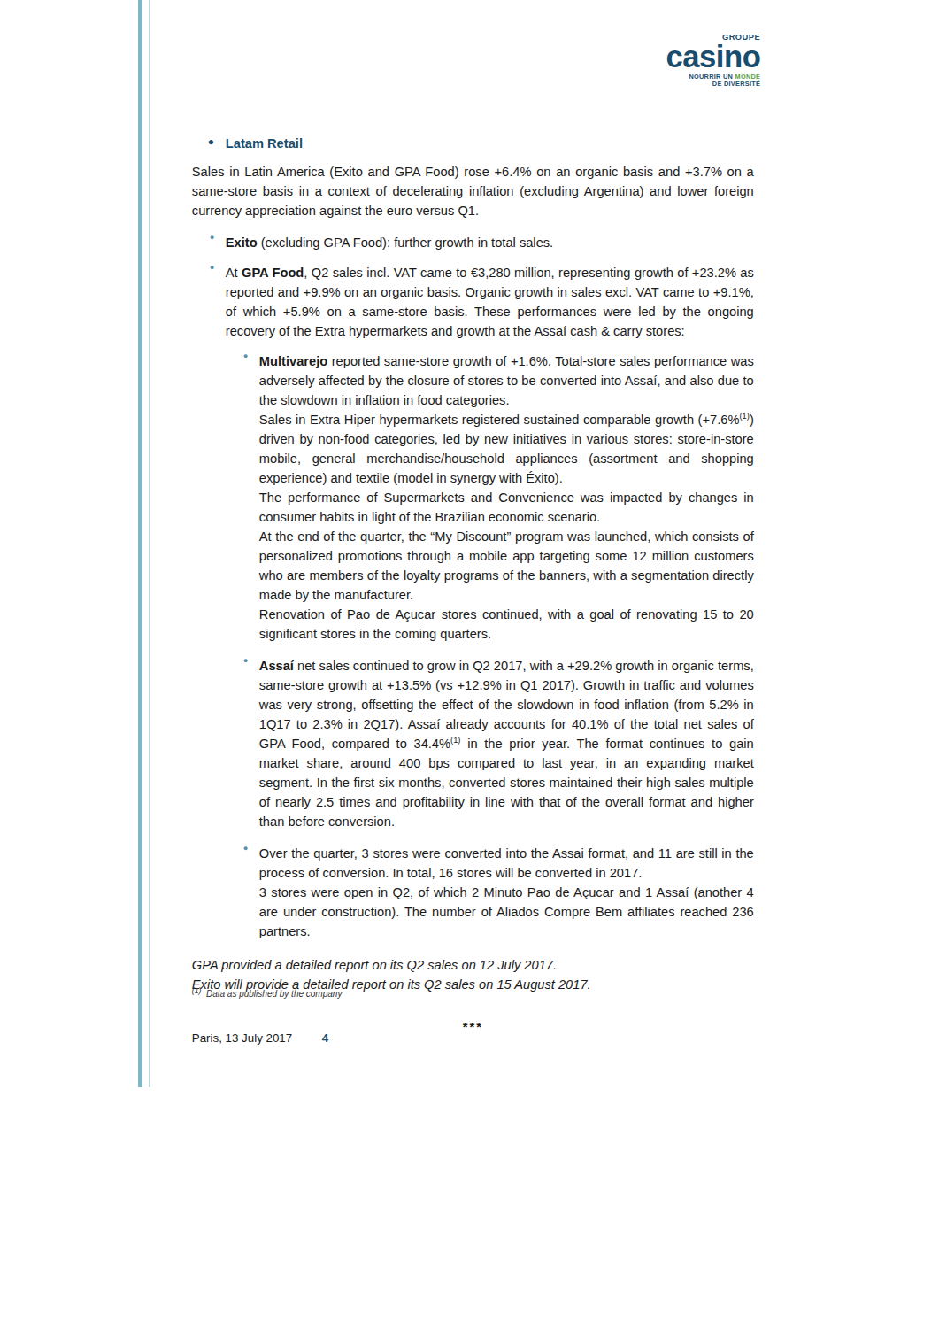GROUPE
casino
NOURRIR UN MONDE
DE DIVERSITÉ
Latam Retail
Sales in Latin America (Exito and GPA Food) rose +6.4% on an organic basis and +3.7% on a same-store basis in a context of decelerating inflation (excluding Argentina) and lower foreign currency appreciation against the euro versus Q1.
Exito (excluding GPA Food): further growth in total sales.
At GPA Food, Q2 sales incl. VAT came to €3,280 million, representing growth of +23.2% as reported and +9.9% on an organic basis. Organic growth in sales excl. VAT came to +9.1%, of which +5.9% on a same-store basis. These performances were led by the ongoing recovery of the Extra hypermarkets and growth at the Assaí cash & carry stores:
Multivarejo reported same-store growth of +1.6%. Total-store sales performance was adversely affected by the closure of stores to be converted into Assaí, and also due to the slowdown in inflation in food categories.
Sales in Extra Hiper hypermarkets registered sustained comparable growth (+7.6%(1)) driven by non-food categories, led by new initiatives in various stores: store-in-store mobile, general merchandise/household appliances (assortment and shopping experience) and textile (model in synergy with Éxito).
The performance of Supermarkets and Convenience was impacted by changes in consumer habits in light of the Brazilian economic scenario.
At the end of the quarter, the “My Discount” program was launched, which consists of personalized promotions through a mobile app targeting some 12 million customers who are members of the loyalty programs of the banners, with a segmentation directly made by the manufacturer.
Renovation of Pao de Açucar stores continued, with a goal of renovating 15 to 20 significant stores in the coming quarters.
Assaí net sales continued to grow in Q2 2017, with a +29.2% growth in organic terms, same-store growth at +13.5% (vs +12.9% in Q1 2017). Growth in traffic and volumes was very strong, offsetting the effect of the slowdown in food inflation (from 5.2% in 1Q17 to 2.3% in 2Q17). Assaí already accounts for 40.1% of the total net sales of GPA Food, compared to 34.4%(1) in the prior year. The format continues to gain market share, around 400 bps compared to last year, in an expanding market segment. In the first six months, converted stores maintained their high sales multiple of nearly 2.5 times and profitability in line with that of the overall format and higher than before conversion.
Over the quarter, 3 stores were converted into the Assai format, and 11 are still in the process of conversion. In total, 16 stores will be converted in 2017.
3 stores were open in Q2, of which 2 Minuto Pao de Açucar and 1 Assaí (another 4 are under construction). The number of Aliados Compre Bem affiliates reached 236 partners.
GPA provided a detailed report on its Q2 sales on 12 July 2017.
Exito will provide a detailed report on its Q2 sales on 15 August 2017.
***
(1) Data as published by the company
Paris, 13 July 2017 4